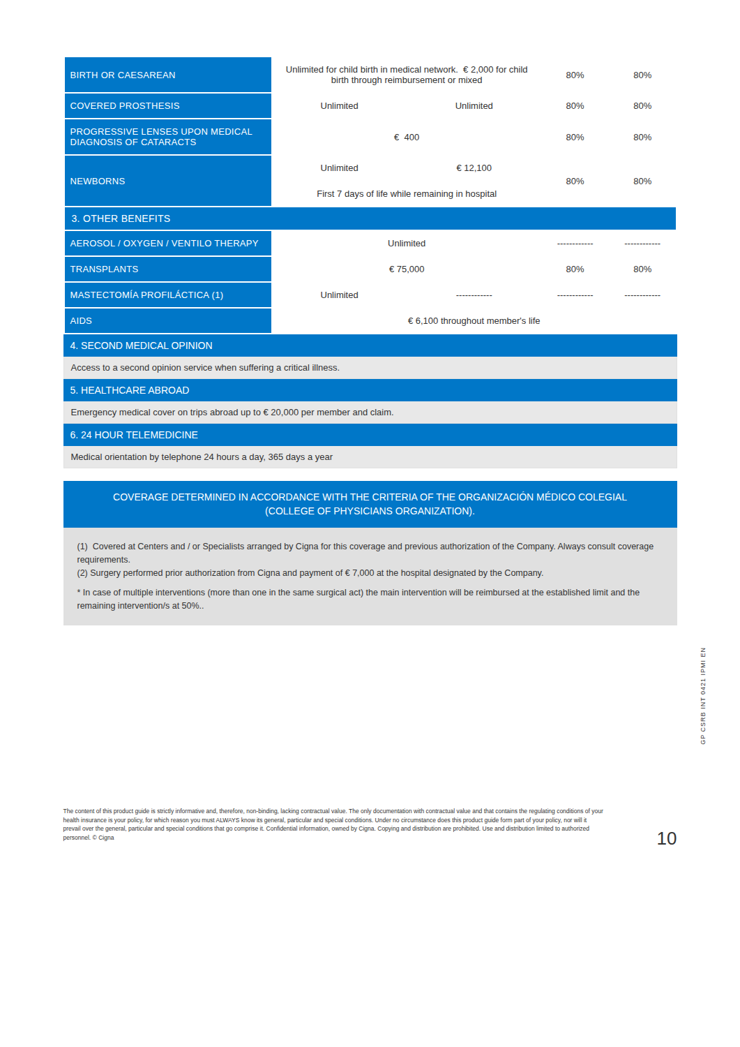| Birth or Caesarean | Unlimited for child birth in medical network. € 2,000 for child birth through reimbursement or mixed | 80% | 80% |
| Covered Prosthesis | Unlimited | Unlimited | 80% | 80% |
| Progressive lenses upon medical diagnosis of cataracts | € 400 | 80% | 80% |
| Newborns | Unlimited | € 12,100 | 80% | 80% |
| First 7 days of life while remaining in hospital |
| 3. Other Benefits |
| Aerosol / Oxygen / Ventilo Therapy | Unlimited | ------------ | ------------ |
| Transplants | € 75,000 | 80% | 80% |
| Mastectomía Profiláctica (1) | Unlimited | ------------ | ------------ | ------------ |
| AIDS | € 6,100 throughout member's life |
4. Second Medical Opinion
Access to a second opinion service when suffering a critical illness.
5. Healthcare Abroad
Emergency medical cover on trips abroad up to € 20,000 per member and claim.
6. 24 Hour Telemedicine
Medical orientation by telephone 24 hours a day, 365 days a year
Coverage determined in accordance with the criteria of the Organización Médico Colegial (College of Physicians Organization).
(1) Covered at Centers and / or Specialists arranged by Cigna for this coverage and previous authorization of the Company. Always consult coverage requirements.
(2) Surgery performed prior authorization from Cigna and payment of € 7,000 at the hospital designated by the Company.
* In case of multiple interventions (more than one in the same surgical act) the main intervention will be reimbursed at the established limit and the remaining intervention/s at 50%..
GP CSRB INT 0421 IPMI EN
The content of this product guide is strictly informative and, therefore, non-binding, lacking contractual value. The only documentation with contractual value and that contains the regulating conditions of your health insurance is your policy, for which reason you must ALWAYS know its general, particular and special conditions. Under no circumstance does this product guide form part of your policy, nor will it prevail over the general, particular and special conditions that go comprise it. Confidential information, owned by Cigna. Copying and distribution are prohibited. Use and distribution limited to authorized personnel. © Cigna
10